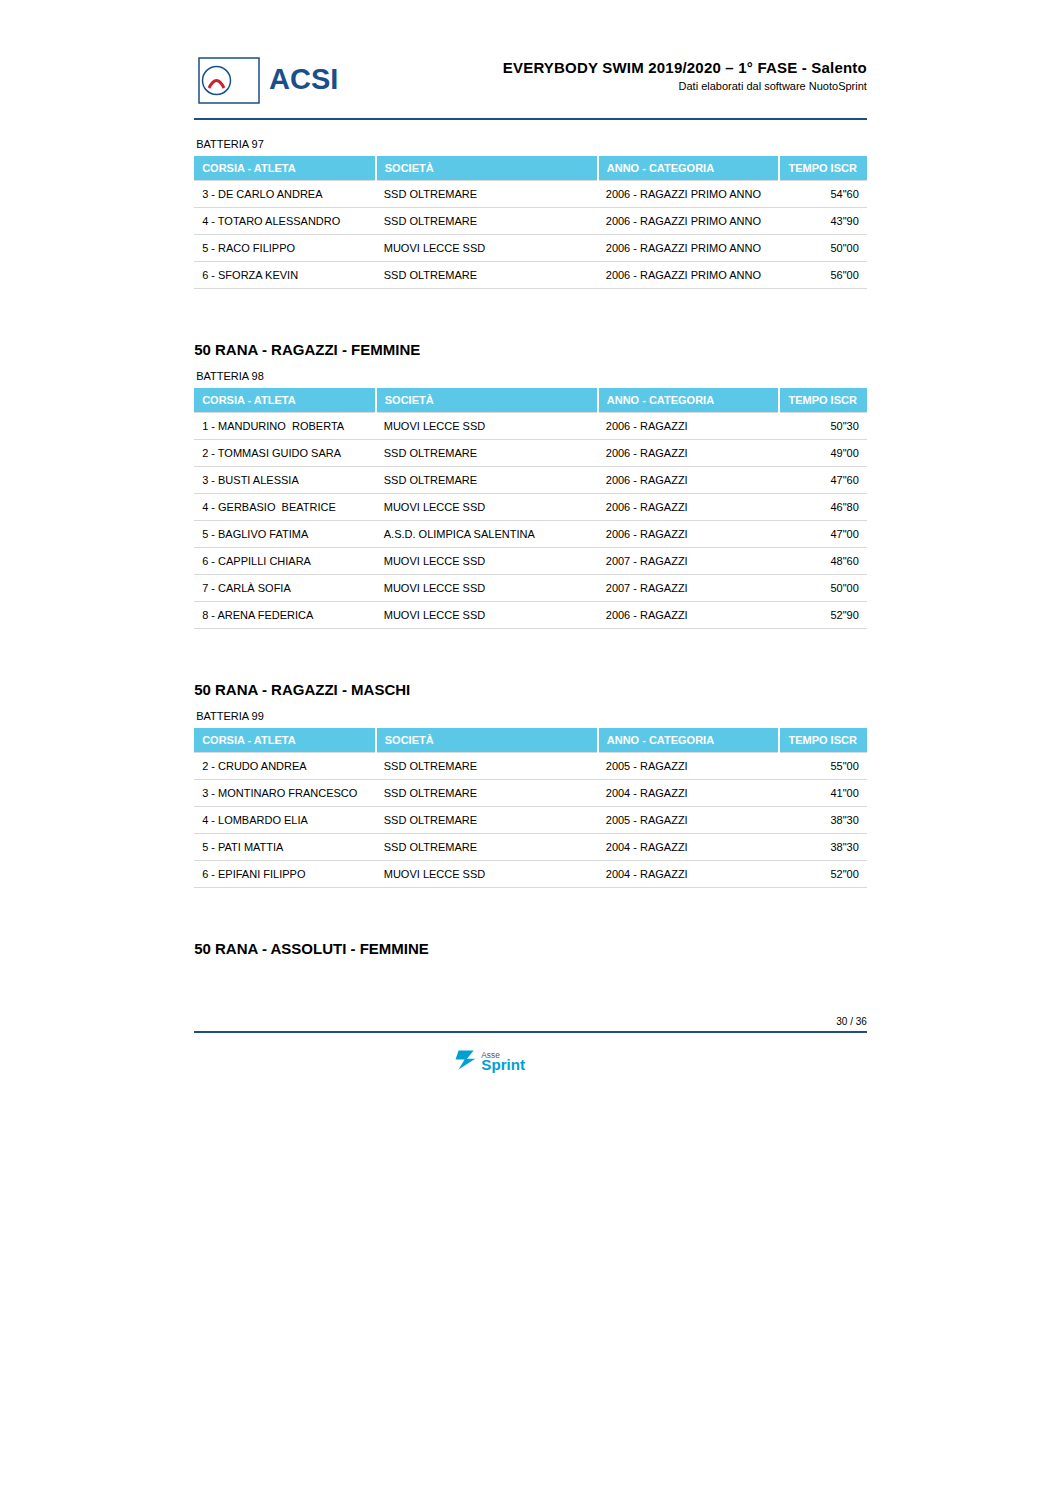EVERYBODY SWIM 2019/2020 – 1° FASE - Salento
Dati elaborati dal software NuotoSprint
BATTERIA 97
| CORSIA - ATLETA | SOCIETÀ | ANNO - CATEGORIA | TEMPO ISCR |
| --- | --- | --- | --- |
| 3 - DE CARLO ANDREA | SSD OLTREMARE | 2006 - RAGAZZI PRIMO ANNO | 54"60 |
| 4 - TOTARO ALESSANDRO | SSD OLTREMARE | 2006 - RAGAZZI PRIMO ANNO | 43"90 |
| 5 - RACO FILIPPO | MUOVI LECCE SSD | 2006 - RAGAZZI PRIMO ANNO | 50"00 |
| 6 - SFORZA KEVIN | SSD OLTREMARE | 2006 - RAGAZZI PRIMO ANNO | 56"00 |
50 RANA - RAGAZZI - FEMMINE
BATTERIA 98
| CORSIA - ATLETA | SOCIETÀ | ANNO - CATEGORIA | TEMPO ISCR |
| --- | --- | --- | --- |
| 1 - MANDURINO ROBERTA | MUOVI LECCE SSD | 2006 - RAGAZZI | 50"30 |
| 2 - TOMMASI GUIDO SARA | SSD OLTREMARE | 2006 - RAGAZZI | 49"00 |
| 3 - BUSTI ALESSIA | SSD OLTREMARE | 2006 - RAGAZZI | 47"60 |
| 4 - GERBASIO BEATRICE | MUOVI LECCE SSD | 2006 - RAGAZZI | 46"80 |
| 5 - BAGLIVO FATIMA | A.S.D. OLIMPICA SALENTINA | 2006 - RAGAZZI | 47"00 |
| 6 - CAPPILLI CHIARA | MUOVI LECCE SSD | 2007 - RAGAZZI | 48"60 |
| 7 - CARLÀ SOFIA | MUOVI LECCE SSD | 2007 - RAGAZZI | 50"00 |
| 8 - ARENA FEDERICA | MUOVI LECCE SSD | 2006 - RAGAZZI | 52"90 |
50 RANA - RAGAZZI - MASCHI
BATTERIA 99
| CORSIA - ATLETA | SOCIETÀ | ANNO - CATEGORIA | TEMPO ISCR |
| --- | --- | --- | --- |
| 2 - CRUDO ANDREA | SSD OLTREMARE | 2005 - RAGAZZI | 55"00 |
| 3 - MONTINARO FRANCESCO | SSD OLTREMARE | 2004 - RAGAZZI | 41"00 |
| 4 - LOMBARDO ELIA | SSD OLTREMARE | 2005 - RAGAZZI | 38"30 |
| 5 - PATI MATTIA | SSD OLTREMARE | 2004 - RAGAZZI | 38"30 |
| 6 - EPIFANI FILIPPO | MUOVI LECCE SSD | 2004 - RAGAZZI | 52"00 |
50 RANA - ASSOLUTI - FEMMINE
30 / 36